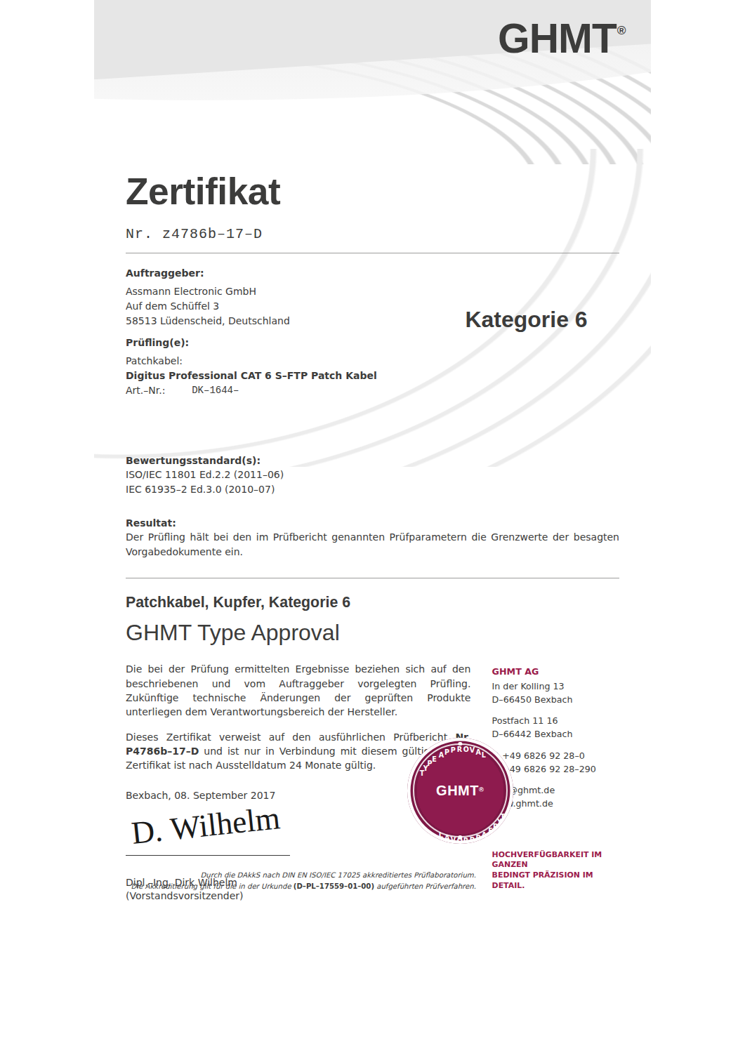GHMT®
Zertifikat
Nr. z4786b–17–D
Auftraggeber:
Assmann Electronic GmbH
Auf dem Schüffel 3
58513 Lüdenscheid, Deutschland
Kategorie 6
Prüfling(e):
Patchkabel:
Digitus Professional CAT 6 S–FTP Patch Kabel
Art.–Nr.: DK–1644–
Bewertungsstandard(s):
ISO/IEC 11801 Ed.2.2 (2011–06)
IEC 61935–2 Ed.3.0 (2010–07)
Resultat:
Der Prüfling hält bei den im Prüfbericht genannten Prüfparametern die Grenzwerte der besagten Vorgabedokumente ein.
Patchkabel, Kupfer, Kategorie 6
GHMT Type Approval
Die bei der Prüfung ermittelten Ergebnisse beziehen sich auf den beschriebenen und vom Auftraggeber vorgelegten Prüfling. Zukünftige technische Änderungen der geprüften Produkte unterliegen dem Verantwortungsbereich der Hersteller.
Dieses Zertifikat verweist auf den ausführlichen Prüfbericht Nr. P4786b–17–D und ist nur in Verbindung mit diesem gültig. Dieses Zertifikat ist nach Ausstelldatum 24 Monate gültig.
Bexbach, 08. September 2017
D. Wilhelm
Dipl.–Ing. Dirk Wilhelm
(Vorstandsvorsitzender)
GHMT AG
In der Kolling 13
D–66450 Bexbach
Postfach 11 16
D–66442 Bexbach
T: +49 6826 92 28–0
F: +49 6826 92 28–290
info@ghmt.de
www.ghmt.de
GHMT®
T Y P E A P P R O V A L T Y P E A P P R O V A L
Durch die DAkkS nach DIN EN ISO/IEC 17025 akkreditiertes Prüflaboratorium.
Die Akkreditierung gilt für die in der Urkunde (D–PL–17559–01–00) aufgeführten Prüfverfahren.
Hochverfügbarkeit im Ganzen
bedingt Präzision im Detail.